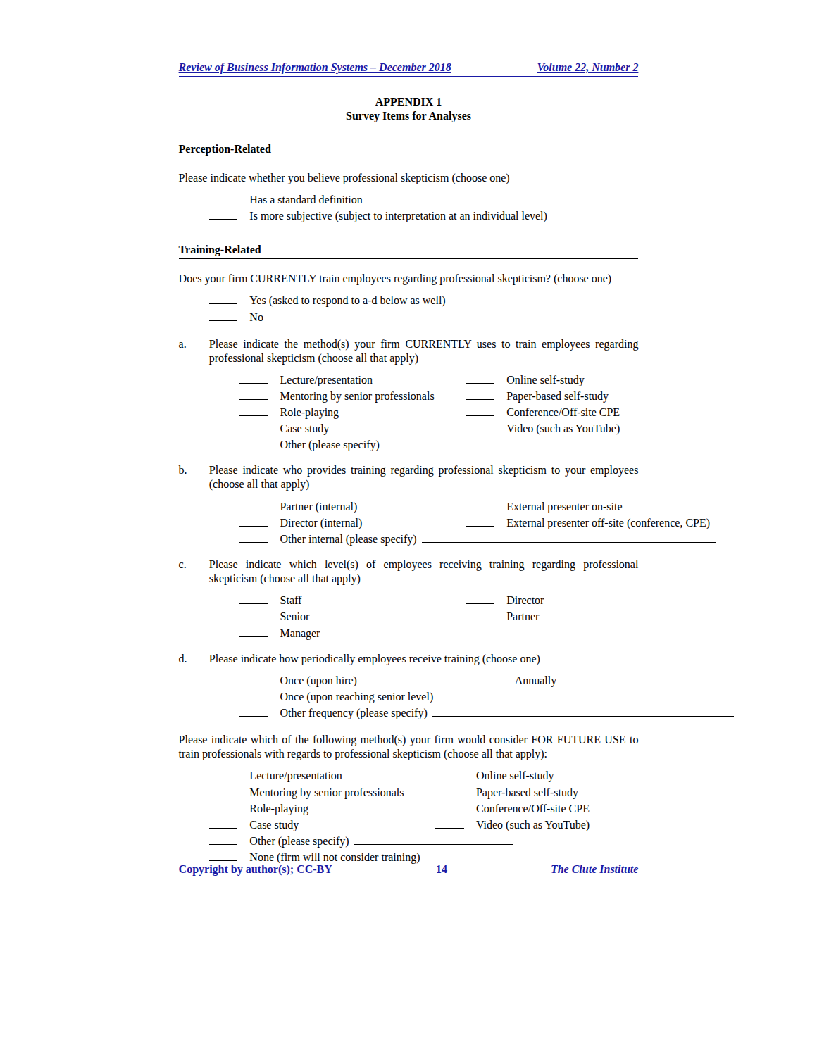Review of Business Information Systems – December 2018 Volume 22, Number 2
APPENDIX 1Survey Items for Analyses
Perception-Related
Please indicate whether you believe professional skepticism (choose one)
Has a standard definition
Is more subjective (subject to interpretation at an individual level)
Training-Related
Does your firm CURRENTLY train employees regarding professional skepticism? (choose one)
Yes (asked to respond to a-d below as well)
No
Please indicate the method(s) your firm CURRENTLY uses to train employees regarding professional skepticism (choose all that apply)
Lecture/presentation
Online self-study
Mentoring by senior professionals
Paper-based self-study
Role-playing
Conference/Off-site CPE
Case study
Video (such as YouTube)
Other (please specify)
Please indicate who provides training regarding professional skepticism to your employees (choose all that apply)
Partner (internal)
External presenter on-site
Director (internal)
External presenter off-site (conference, CPE)
Other internal (please specify)
Please indicate which level(s) of employees receiving training regarding professional skepticism (choose all that apply)
Staff
Director
Senior
Partner
Manager
Please indicate how periodically employees receive training (choose one)
Once (upon hire)
Annually
Once (upon reaching senior level)
Other frequency (please specify)
Please indicate which of the following method(s) your firm would consider FOR FUTURE USE to train professionals with regards to professional skepticism (choose all that apply):
Lecture/presentation
Online self-study
Mentoring by senior professionals
Paper-based self-study
Role-playing
Conference/Off-site CPE
Case study
Video (such as YouTube)
Other (please specify)
None (firm will not consider training)
Copyright by author(s); CC-BY 14 The Clute Institute